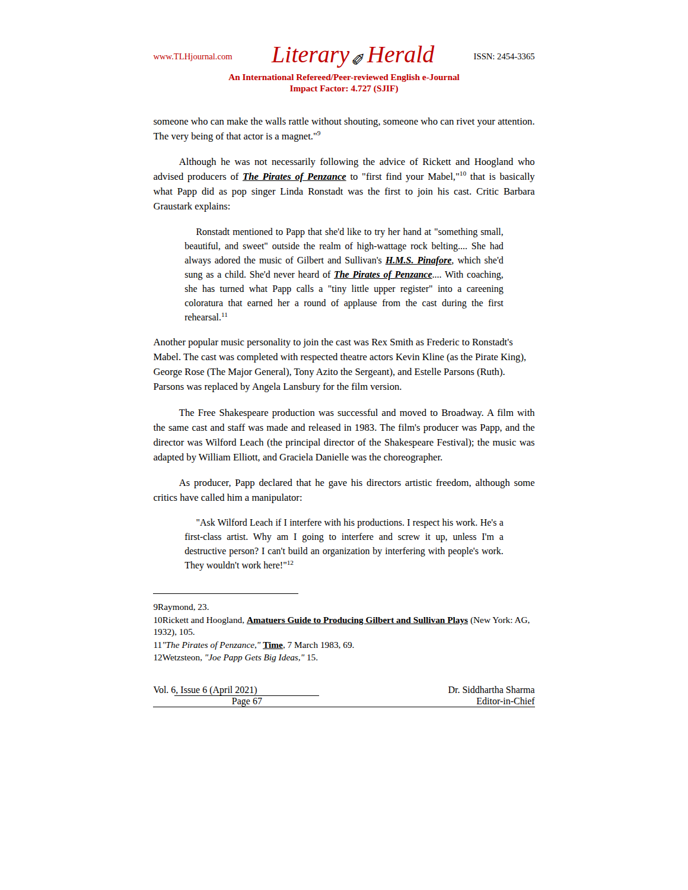www.TLHjournal.com
Literary✐Herald
ISSN: 2454-3365
An International Refereed/Peer-reviewed English e-Journal Impact Factor: 4.727 (SJIF)
someone who can make the walls rattle without shouting, someone who can rivet your attention. The very being of that actor is a magnet."9
Although he was not necessarily following the advice of Rickett and Hoogland who advised producers of The Pirates of Penzance to "first find your Mabel,"10 that is basically what Papp did as pop singer Linda Ronstadt was the first to join his cast. Critic Barbara Graustark explains:
Ronstadt mentioned to Papp that she'd like to try her hand at "something small, beautiful, and sweet" outside the realm of high-wattage rock belting.... She had always adored the music of Gilbert and Sullivan's H.M.S. Pinafore, which she'd sung as a child. She'd never heard of The Pirates of Penzance.... With coaching, she has turned what Papp calls a "tiny little upper register" into a careening coloratura that earned her a round of applause from the cast during the first rehearsal.11
Another popular music personality to join the cast was Rex Smith as Frederic to Ronstadt's Mabel. The cast was completed with respected theatre actors Kevin Kline (as the Pirate King), George Rose (The Major General), Tony Azito the Sergeant), and Estelle Parsons (Ruth). Parsons was replaced by Angela Lansbury for the film version.
The Free Shakespeare production was successful and moved to Broadway. A film with the same cast and staff was made and released in 1983. The film's producer was Papp, and the director was Wilford Leach (the principal director of the Shakespeare Festival); the music was adapted by William Elliott, and Graciela Danielle was the choreographer.
As producer, Papp declared that he gave his directors artistic freedom, although some critics have called him a manipulator:
"Ask Wilford Leach if I interfere with his productions. I respect his work. He's a first-class artist. Why am I going to interfere and screw it up, unless I'm a destructive person? I can't build an organization by interfering with people's work. They wouldn't work here!"12
9Raymond, 23.
10Rickett and Hoogland, Amatuers Guide to Producing Gilbert and Sullivan Plays (New York: AG, 1932), 105.
11"The Pirates of Penzance," Time, 7 March 1983, 69.
12Wetzsteon, "Joe Papp Gets Big Ideas," 15.
Vol. 6, Issue 6 (April 2021)
Dr. Siddhartha Sharma
| | Page 67 | Editor-in-Chief |